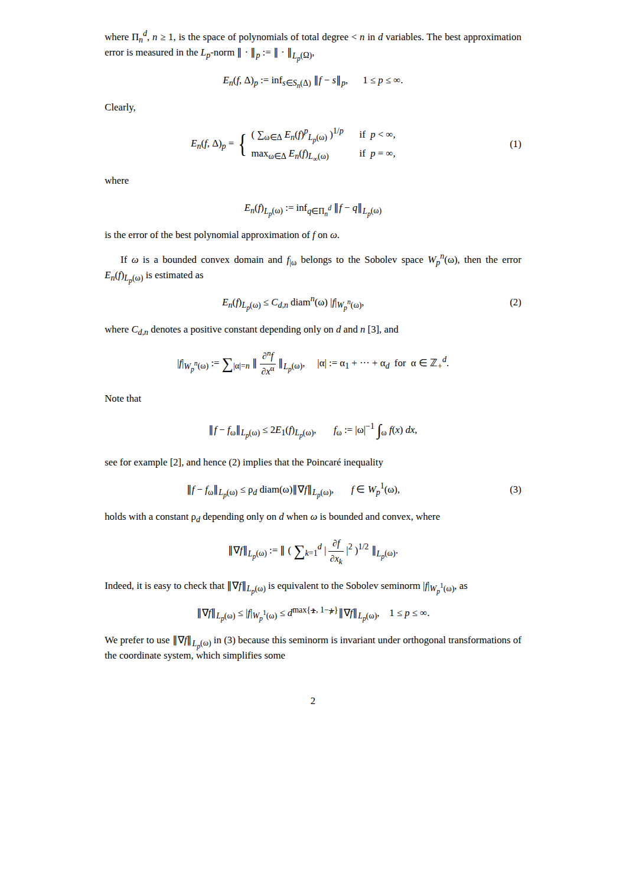where Πnd, n ≥ 1, is the space of polynomials of total degree < n in d variables. The best approximation error is measured in the Lp-norm ∥ · ∥p := ∥ · ∥Lp(Ω),
En(f, Δ)p := infs∈Sn(Δ) ∥f − s∥p, 1 ≤ p ≤ ∞.
Clearly,
En(f, Δ)p = { ( ∑ω∈Δ En(f)pLp(ω) )1/p if p < ∞, maxω∈Δ En(f)L∞(ω) if p = ∞,
(1)
where
En(f)Lp(ω) := infq∈Πnd ∥f − q∥Lp(ω)
is the error of the best polynomial approximation of f on ω.
If ω is a bounded convex domain and f|ω belongs to the Sobolev space Wpn(ω), then the error En(f)Lp(ω) is estimated as
En(f)Lp(ω) ≤ Cd,n diamn(ω) |f|Wpn(ω),
(2)
where Cd,n denotes a positive constant depending only on d and n [3], and
|f|Wpn(ω) := ∑|α|=n ∥ ∂nf∂xα ∥Lp(ω), |α| := α1 + ··· + αd for α ∈ ℤ+d.
Note that
∥f − fω∥Lp(ω) ≤ 2E1(f)Lp(ω), fω := |ω|−1 ∫ω f(x) dx,
see for example [2], and hence (2) implies that the Poincaré inequality
∥f − fω∥Lp(ω) ≤ ρd diam(ω)∥∇f∥Lp(ω), f ∈ Wp1(ω),
(3)
holds with a constant ρd depending only on d when ω is bounded and convex, where
∥∇f∥Lp(ω) := ∥ ( ∑k=1d | ∂f∂xk |2 )1/2 ∥Lp(ω).
Indeed, it is easy to check that ∥∇f∥Lp(ω) is equivalent to the Sobolev seminorm |f|Wp1(ω), as
∥∇f∥Lp(ω) ≤ |f|Wp1(ω) ≤ dmax{12, 1−1 p}∥∇f∥Lp(ω), 1 ≤ p ≤ ∞.
We prefer to use ∥∇f∥Lp(ω) in (3) because this seminorm is invariant under orthogonal transformations of the coordinate system, which simplifies some
2